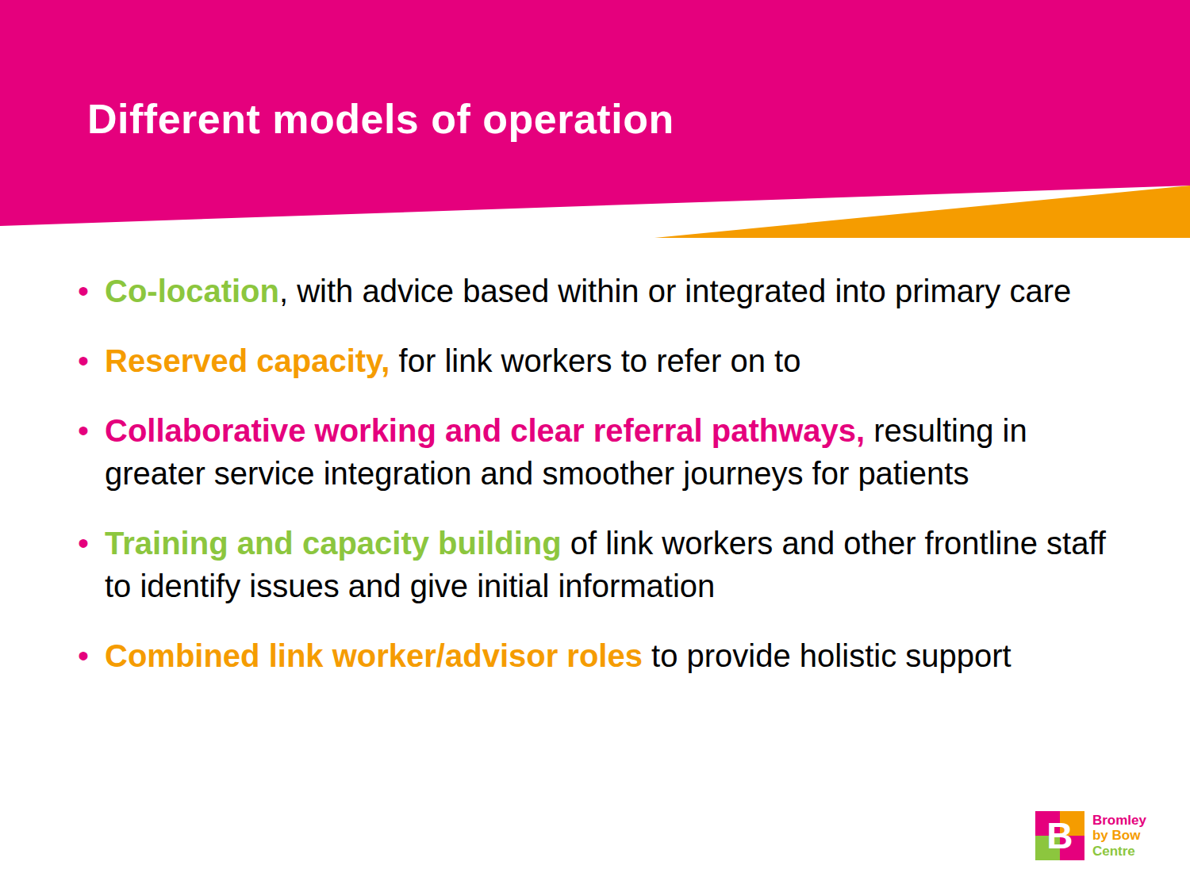Different models of operation
Co-location, with advice based within or integrated into primary care
Reserved capacity, for link workers to refer on to
Collaborative working and clear referral pathways, resulting in greater service integration and smoother journeys for patients
Training and capacity building of link workers and other frontline staff to identify issues and give initial information
Combined link worker/advisor roles to provide holistic support
B
Bromley
by Bow
Centre